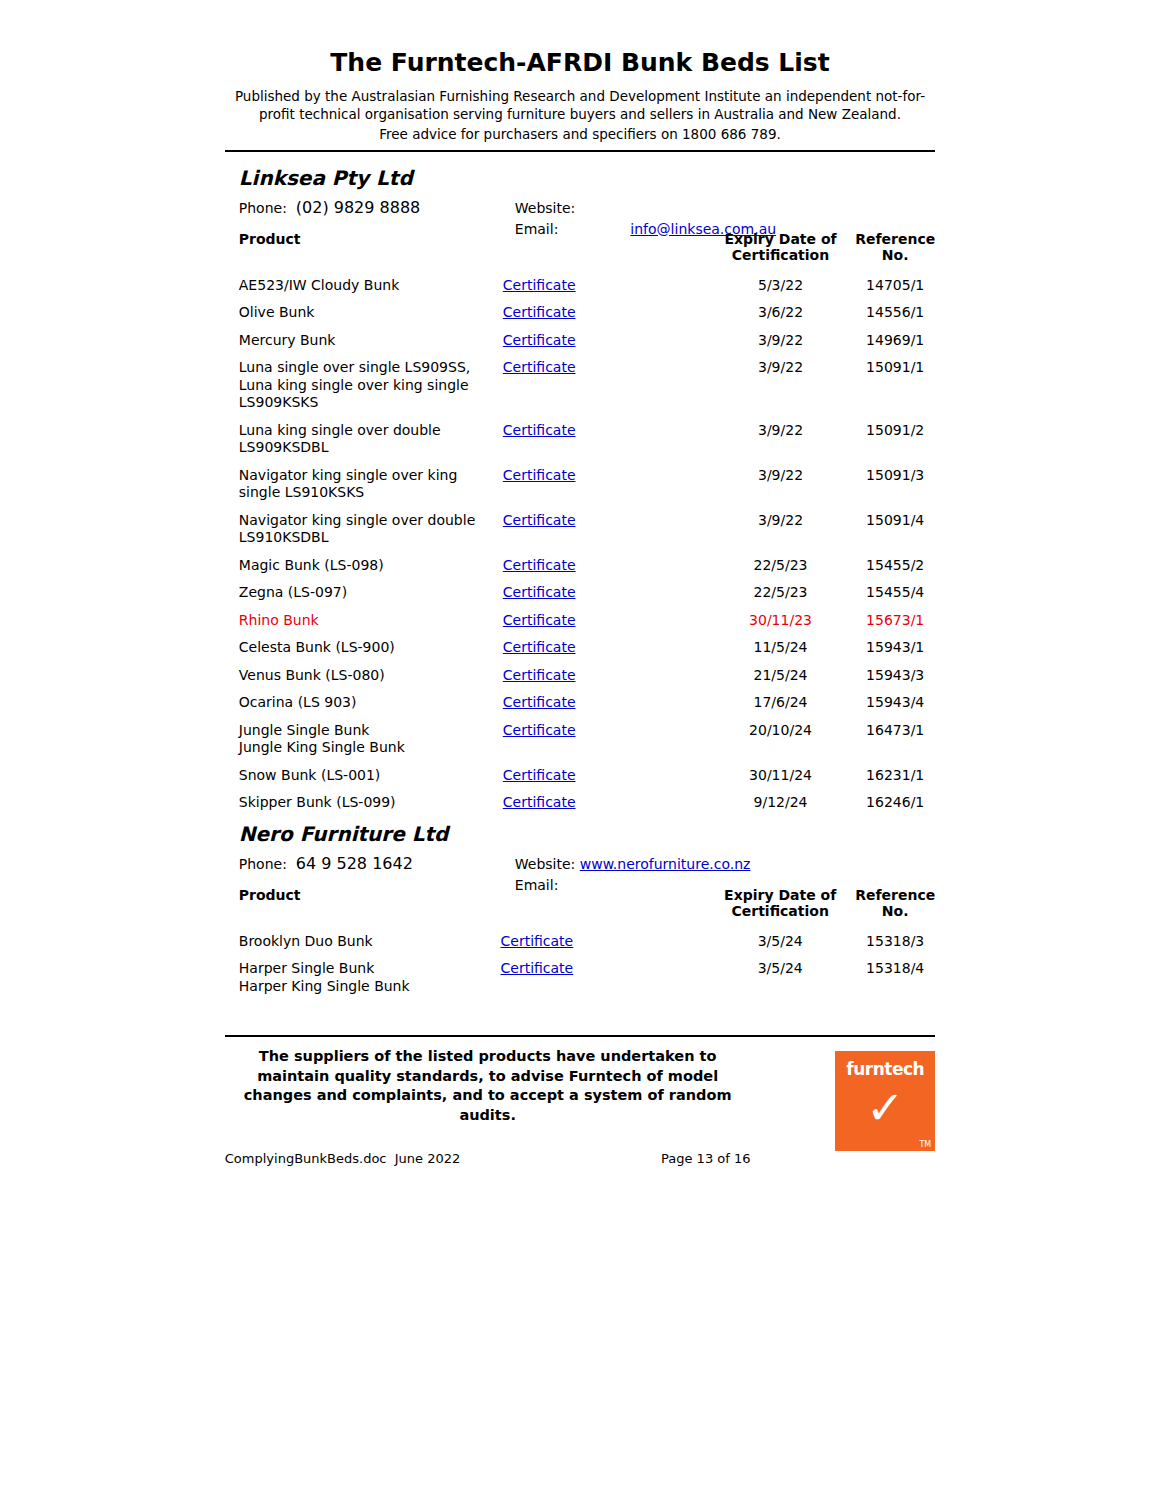The Furntech-AFRDI Bunk Beds List
Published by the Australasian Furnishing Research and Development Institute an independent not-for-profit technical organisation serving furniture buyers and sellers in Australia and New Zealand.
Free advice for purchasers and specifiers on 1800 686 789.
Linksea Pty Ltd
Phone: (02) 9829 8888
Website:
Email: info@linksea.com.au
| Product | | Expiry Date of Certification | Reference No. |
| --- | --- | --- | --- |
| AE523/IW Cloudy Bunk | Certificate | 5/3/22 | 14705/1 |
| Olive Bunk | Certificate | 3/6/22 | 14556/1 |
| Mercury Bunk | Certificate | 3/9/22 | 14969/1 |
| Luna single over single LS909SS, Luna king single over king single LS909KSKS | Certificate | 3/9/22 | 15091/1 |
| Luna king single over double LS909KSDBL | Certificate | 3/9/22 | 15091/2 |
| Navigator king single over king single LS910KSKS | Certificate | 3/9/22 | 15091/3 |
| Navigator king single over double LS910KSDBL | Certificate | 3/9/22 | 15091/4 |
| Magic Bunk (LS-098) | Certificate | 22/5/23 | 15455/2 |
| Zegna (LS-097) | Certificate | 22/5/23 | 15455/4 |
| Rhino Bunk | Certificate | 30/11/23 | 15673/1 |
| Celesta Bunk (LS-900) | Certificate | 11/5/24 | 15943/1 |
| Venus Bunk (LS-080) | Certificate | 21/5/24 | 15943/3 |
| Ocarina (LS 903) | Certificate | 17/6/24 | 15943/4 |
| Jungle Single Bunk Jungle King Single Bunk | Certificate | 20/10/24 | 16473/1 |
| Snow Bunk (LS-001) | Certificate | 30/11/24 | 16231/1 |
| Skipper Bunk (LS-099) | Certificate | 9/12/24 | 16246/1 |
Nero Furniture Ltd
Phone: 64 9 528 1642
Website: www.nerofurniture.co.nz
Email:
| Product | | Expiry Date of Certification | Reference No. |
| --- | --- | --- | --- |
| Brooklyn Duo Bunk | Certificate | 3/5/24 | 15318/3 |
| Harper Single Bunk Harper King Single Bunk | Certificate | 3/5/24 | 15318/4 |
The suppliers of the listed products have undertaken to maintain quality standards, to advise Furntech of model changes and complaints, and to accept a system of random audits.
ComplyingBunkBeds.doc June 2022 Page 13 of 16
furntech
✓
TM